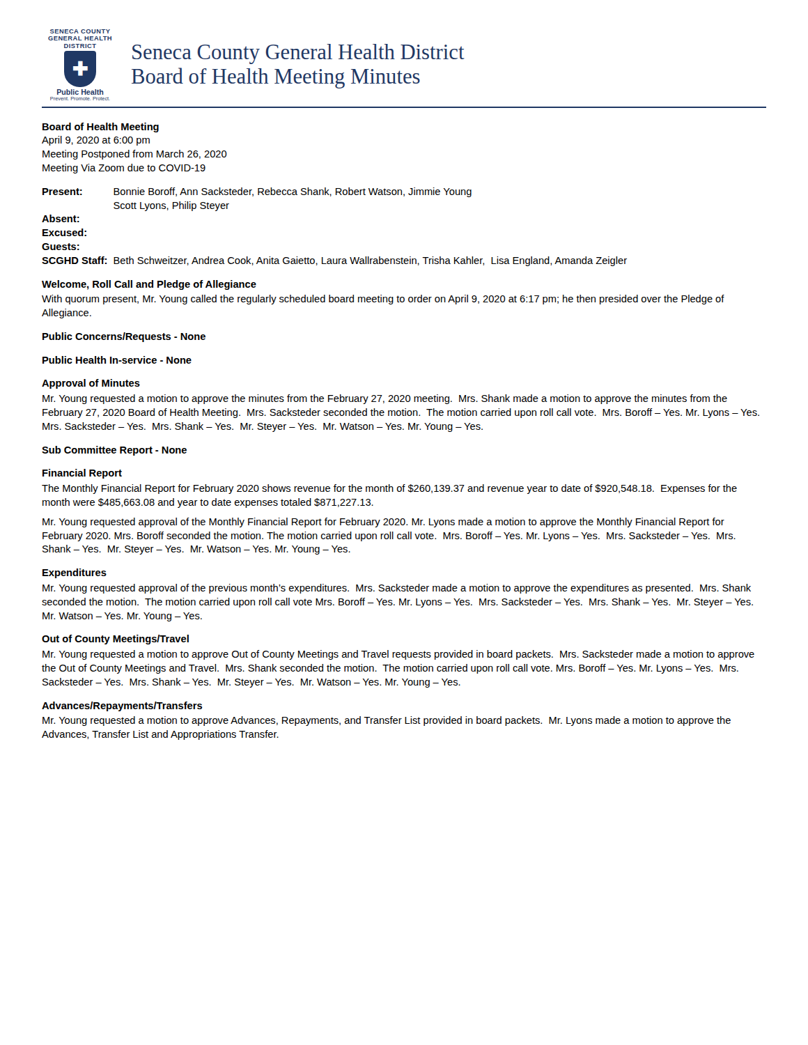SENECA COUNTY
GENERAL HEALTH
DISTRICT
✚
Public Health
Prevent. Promote. Protect.
Seneca County General Health District
Board of Health Meeting Minutes
Board of Health Meeting
April 9, 2020 at 6:00 pm
Meeting Postponed from March 26, 2020
Meeting Via Zoom due to COVID-19
| Present: | Bonnie Boroff, Ann Sacksteder, Rebecca Shank, Robert Watson, Jimmie Young Scott Lyons, Philip Steyer |
| Absent: | |
| Excused: | |
| Guests: | |
| SCGHD Staff: | Beth Schweitzer, Andrea Cook, Anita Gaietto, Laura Wallrabenstein, Trisha Kahler, Lisa England, Amanda Zeigler |
Welcome, Roll Call and Pledge of Allegiance
With quorum present, Mr. Young called the regularly scheduled board meeting to order on April 9, 2020 at 6:17 pm; he then presided over the Pledge of Allegiance.
Public Concerns/Requests - None
Public Health In-service - None
Approval of Minutes
Mr. Young requested a motion to approve the minutes from the February 27, 2020 meeting. Mrs. Shank made a motion to approve the minutes from the February 27, 2020 Board of Health Meeting. Mrs. Sacksteder seconded the motion. The motion carried upon roll call vote. Mrs. Boroff – Yes. Mr. Lyons – Yes. Mrs. Sacksteder – Yes. Mrs. Shank – Yes. Mr. Steyer – Yes. Mr. Watson – Yes. Mr. Young – Yes.
Sub Committee Report - None
Financial Report
The Monthly Financial Report for February 2020 shows revenue for the month of $260,139.37 and revenue year to date of $920,548.18. Expenses for the month were $485,663.08 and year to date expenses totaled $871,227.13.
Mr. Young requested approval of the Monthly Financial Report for February 2020. Mr. Lyons made a motion to approve the Monthly Financial Report for February 2020. Mrs. Boroff seconded the motion. The motion carried upon roll call vote. Mrs. Boroff – Yes. Mr. Lyons – Yes. Mrs. Sacksteder – Yes. Mrs. Shank – Yes. Mr. Steyer – Yes. Mr. Watson – Yes. Mr. Young – Yes.
Expenditures
Mr. Young requested approval of the previous month’s expenditures. Mrs. Sacksteder made a motion to approve the expenditures as presented. Mrs. Shank seconded the motion. The motion carried upon roll call vote Mrs. Boroff – Yes. Mr. Lyons – Yes. Mrs. Sacksteder – Yes. Mrs. Shank – Yes. Mr. Steyer – Yes. Mr. Watson – Yes. Mr. Young – Yes.
Out of County Meetings/Travel
Mr. Young requested a motion to approve Out of County Meetings and Travel requests provided in board packets. Mrs. Sacksteder made a motion to approve the Out of County Meetings and Travel. Mrs. Shank seconded the motion. The motion carried upon roll call vote. Mrs. Boroff – Yes. Mr. Lyons – Yes. Mrs. Sacksteder – Yes. Mrs. Shank – Yes. Mr. Steyer – Yes. Mr. Watson – Yes. Mr. Young – Yes.
Advances/Repayments/Transfers
Mr. Young requested a motion to approve Advances, Repayments, and Transfer List provided in board packets. Mr. Lyons made a motion to approve the Advances, Transfer List and Appropriations Transfer.